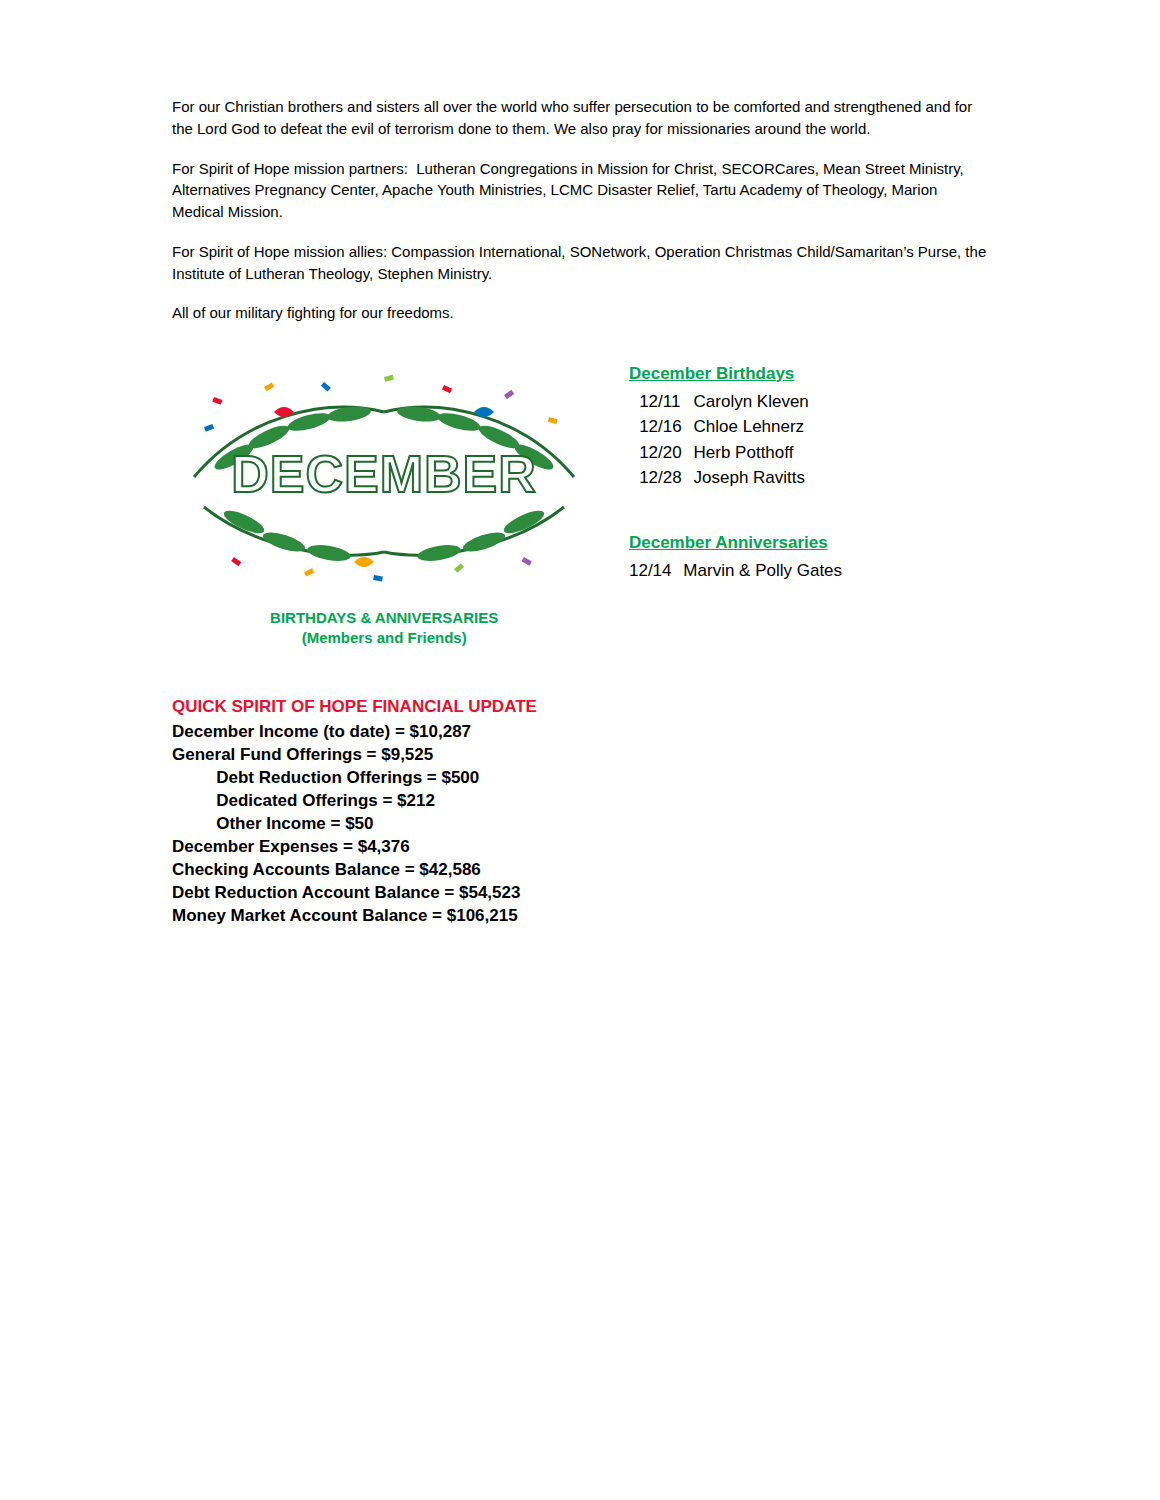For our Christian brothers and sisters all over the world who suffer persecution to be comforted and strengthened and for the Lord God to defeat the evil of terrorism done to them. We also pray for missionaries around the world.
For Spirit of Hope mission partners: Lutheran Congregations in Mission for Christ, SECORCares, Mean Street Ministry, Alternatives Pregnancy Center, Apache Youth Ministries, LCMC Disaster Relief, Tartu Academy of Theology, Marion Medical Mission.
For Spirit of Hope mission allies: Compassion International, SONetwork, Operation Christmas Child/Samaritan’s Purse, the Institute of Lutheran Theology, Stephen Ministry.
All of our military fighting for our freedoms.
DECEMBER
BIRTHDAYS & ANNIVERSARIES
(Members and Friends)
December Birthdays
12/11 Carolyn Kleven
12/16 Chloe Lehnerz
12/20 Herb Potthoff
12/28 Joseph Ravitts
December Anniversaries
12/14 Marvin & Polly Gates
QUICK SPIRIT OF HOPE FINANCIAL UPDATE
December Income (to date) = $10,287
General Fund Offerings = $9,525
Debt Reduction Offerings = $500
Dedicated Offerings = $212
Other Income = $50
December Expenses = $4,376
Checking Accounts Balance = $42,586
Debt Reduction Account Balance = $54,523
Money Market Account Balance = $106,215